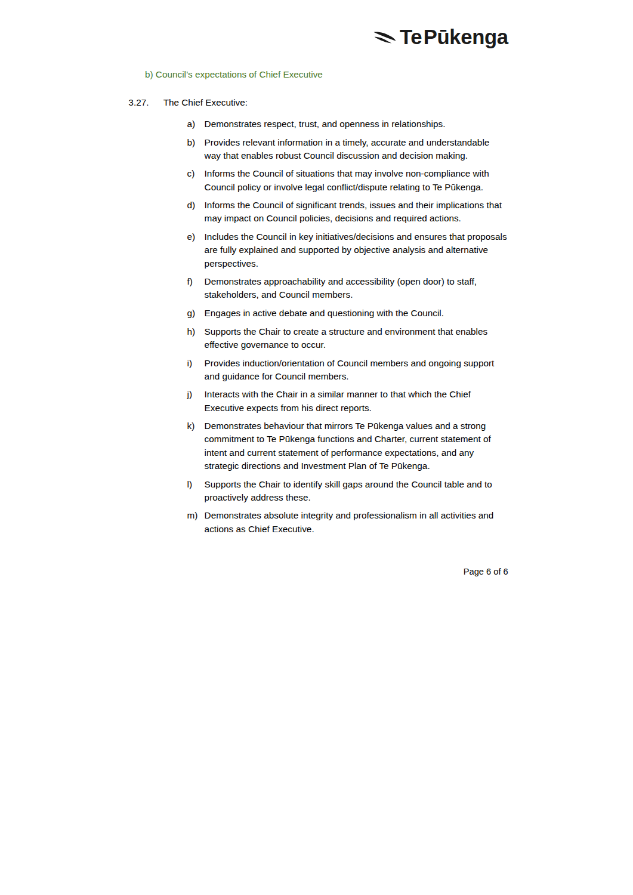Te Pūkenga
b) Council’s expectations of Chief Executive
3.27.
The Chief Executive:
a) Demonstrates respect, trust, and openness in relationships.
b) Provides relevant information in a timely, accurate and understandable way that enables robust Council discussion and decision making.
c) Informs the Council of situations that may involve non-compliance with Council policy or involve legal conflict/dispute relating to Te Pūkenga.
d) Informs the Council of significant trends, issues and their implications that may impact on Council policies, decisions and required actions.
e) Includes the Council in key initiatives/decisions and ensures that proposals are fully explained and supported by objective analysis and alternative perspectives.
f) Demonstrates approachability and accessibility (open door) to staff, stakeholders, and Council members.
g) Engages in active debate and questioning with the Council.
h) Supports the Chair to create a structure and environment that enables effective governance to occur.
i) Provides induction/orientation of Council members and ongoing support and guidance for Council members.
j) Interacts with the Chair in a similar manner to that which the Chief Executive expects from his direct reports.
k) Demonstrates behaviour that mirrors Te Pūkenga values and a strong commitment to Te Pūkenga functions and Charter, current statement of intent and current statement of performance expectations, and any strategic directions and Investment Plan of Te Pūkenga.
l) Supports the Chair to identify skill gaps around the Council table and to proactively address these.
m) Demonstrates absolute integrity and professionalism in all activities and actions as Chief Executive.
Page 6 of 6